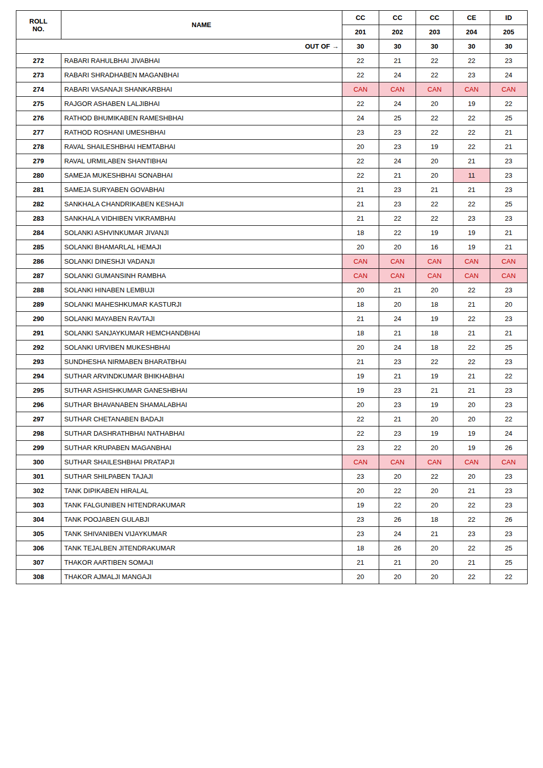| ROLL NO. | NAME | CC | CC | CC | CE | ID |
| --- | --- | --- | --- | --- | --- | --- |
| 201 | 202 | 203 | 204 | 205 |
| OUT OF → | 30 | 30 | 30 | 30 | 30 |
| 272 | RABARI RAHULBHAI JIVABHAI | 22 | 21 | 22 | 22 | 23 |
| 273 | RABARI SHRADHABEN MAGANBHAI | 22 | 24 | 22 | 23 | 24 |
| 274 | RABARI VASANAJI SHANKARBHAI | CAN | CAN | CAN | CAN | CAN |
| 275 | RAJGOR ASHABEN LALJIBHAI | 22 | 24 | 20 | 19 | 22 |
| 276 | RATHOD BHUMIKABEN RAMESHBHAI | 24 | 25 | 22 | 22 | 25 |
| 277 | RATHOD ROSHANI UMESHBHAI | 23 | 23 | 22 | 22 | 21 |
| 278 | RAVAL SHAILESHBHAI HEMTABHAI | 20 | 23 | 19 | 22 | 21 |
| 279 | RAVAL URMILABEN SHANTIBHAI | 22 | 24 | 20 | 21 | 23 |
| 280 | SAMEJA MUKESHBHAI SONABHAI | 22 | 21 | 20 | 11 | 23 |
| 281 | SAMEJA SURYABEN GOVABHAI | 21 | 23 | 21 | 21 | 23 |
| 282 | SANKHALA CHANDRIKABEN KESHAJI | 21 | 23 | 22 | 22 | 25 |
| 283 | SANKHALA VIDHIBEN VIKRAMBHAI | 21 | 22 | 22 | 23 | 23 |
| 284 | SOLANKI ASHVINKUMAR JIVANJI | 18 | 22 | 19 | 19 | 21 |
| 285 | SOLANKI BHAMARLAL HEMAJI | 20 | 20 | 16 | 19 | 21 |
| 286 | SOLANKI DINESHJI VADANJI | CAN | CAN | CAN | CAN | CAN |
| 287 | SOLANKI GUMANSINH RAMBHA | CAN | CAN | CAN | CAN | CAN |
| 288 | SOLANKI HINABEN LEMBUJI | 20 | 21 | 20 | 22 | 23 |
| 289 | SOLANKI MAHESHKUMAR KASTURJI | 18 | 20 | 18 | 21 | 20 |
| 290 | SOLANKI MAYABEN RAVTAJI | 21 | 24 | 19 | 22 | 23 |
| 291 | SOLANKI SANJAYKUMAR HEMCHANDBHAI | 18 | 21 | 18 | 21 | 21 |
| 292 | SOLANKI URVIBEN MUKESHBHAI | 20 | 24 | 18 | 22 | 25 |
| 293 | SUNDHESHA NIRMABEN BHARATBHAI | 21 | 23 | 22 | 22 | 23 |
| 294 | SUTHAR ARVINDKUMAR BHIKHABHAI | 19 | 21 | 19 | 21 | 22 |
| 295 | SUTHAR ASHISHKUMAR GANESHBHAI | 19 | 23 | 21 | 21 | 23 |
| 296 | SUTHAR BHAVANABEN SHAMALABHAI | 20 | 23 | 19 | 20 | 23 |
| 297 | SUTHAR CHETANABEN BADAJI | 22 | 21 | 20 | 20 | 22 |
| 298 | SUTHAR DASHRATHBHAI NATHABHAI | 22 | 23 | 19 | 19 | 24 |
| 299 | SUTHAR KRUPABEN MAGANBHAI | 23 | 22 | 20 | 19 | 26 |
| 300 | SUTHAR SHAILESHBHAI PRATAPJI | CAN | CAN | CAN | CAN | CAN |
| 301 | SUTHAR SHILPABEN TAJAJI | 23 | 20 | 22 | 20 | 23 |
| 302 | TANK DIPIKABEN HIRALAL | 20 | 22 | 20 | 21 | 23 |
| 303 | TANK FALGUNIBEN HITENDRAKUMAR | 19 | 22 | 20 | 22 | 23 |
| 304 | TANK POOJABEN GULABJI | 23 | 26 | 18 | 22 | 26 |
| 305 | TANK SHIVANIBEN VIJAYKUMAR | 23 | 24 | 21 | 23 | 23 |
| 306 | TANK TEJALBEN JITENDRAKUMAR | 18 | 26 | 20 | 22 | 25 |
| 307 | THAKOR AARTIBEN SOMAJI | 21 | 21 | 20 | 21 | 25 |
| 308 | THAKOR AJMALJI MANGAJI | 20 | 20 | 20 | 22 | 22 |